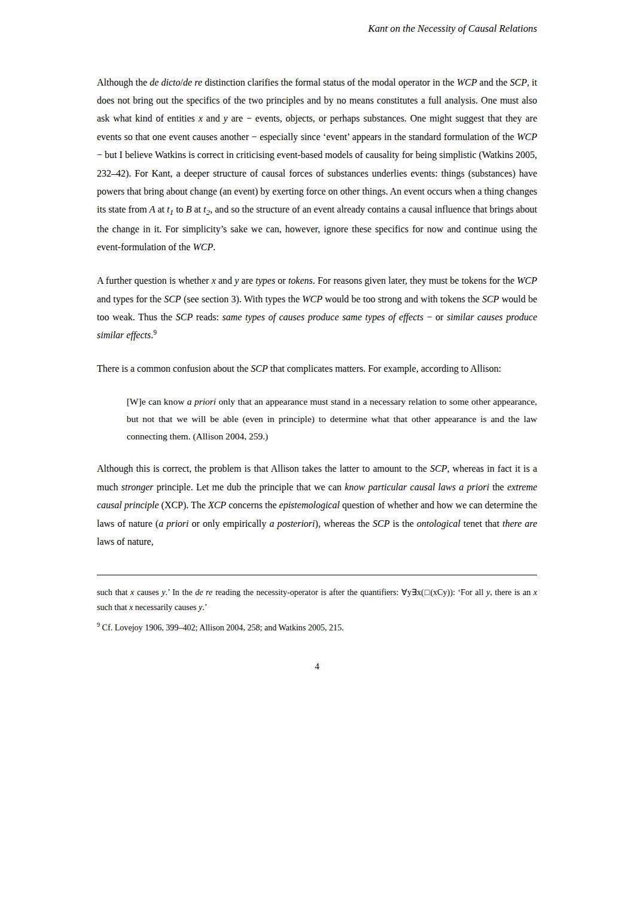Kant on the Necessity of Causal Relations
Although the de dicto/de re distinction clarifies the formal status of the modal operator in the WCP and the SCP, it does not bring out the specifics of the two principles and by no means constitutes a full analysis. One must also ask what kind of entities x and y are − events, objects, or perhaps substances. One might suggest that they are events so that one event causes another − especially since ‘event’ appears in the standard formulation of the WCP − but I believe Watkins is correct in criticising event-based models of causality for being simplistic (Watkins 2005, 232–42). For Kant, a deeper structure of causal forces of substances underlies events: things (substances) have powers that bring about change (an event) by exerting force on other things. An event occurs when a thing changes its state from A at t1 to B at t2, and so the structure of an event already contains a causal influence that brings about the change in it. For simplicity’s sake we can, however, ignore these specifics for now and continue using the event-formulation of the WCP.
A further question is whether x and y are types or tokens. For reasons given later, they must be tokens for the WCP and types for the SCP (see section 3). With types the WCP would be too strong and with tokens the SCP would be too weak. Thus the SCP reads: same types of causes produce same types of effects − or similar causes produce similar effects.9
There is a common confusion about the SCP that complicates matters. For example, according to Allison:
[W]e can know a priori only that an appearance must stand in a necessary relation to some other appearance, but not that we will be able (even in principle) to determine what that other appearance is and the law connecting them. (Allison 2004, 259.)
Although this is correct, the problem is that Allison takes the latter to amount to the SCP, whereas in fact it is a much stronger principle. Let me dub the principle that we can know particular causal laws a priori the extreme causal principle (XCP). The XCP concerns the epistemological question of whether and how we can determine the laws of nature (a priori or only empirically a posteriori), whereas the SCP is the ontological tenet that there are laws of nature,
such that x causes y.’ In the de re reading the necessity-operator is after the quantifiers: ∀y∃x(□(xCy)): ‘For all y, there is an x such that x necessarily causes y.’
9 Cf. Lovejoy 1906, 399–402; Allison 2004, 258; and Watkins 2005, 215.
4